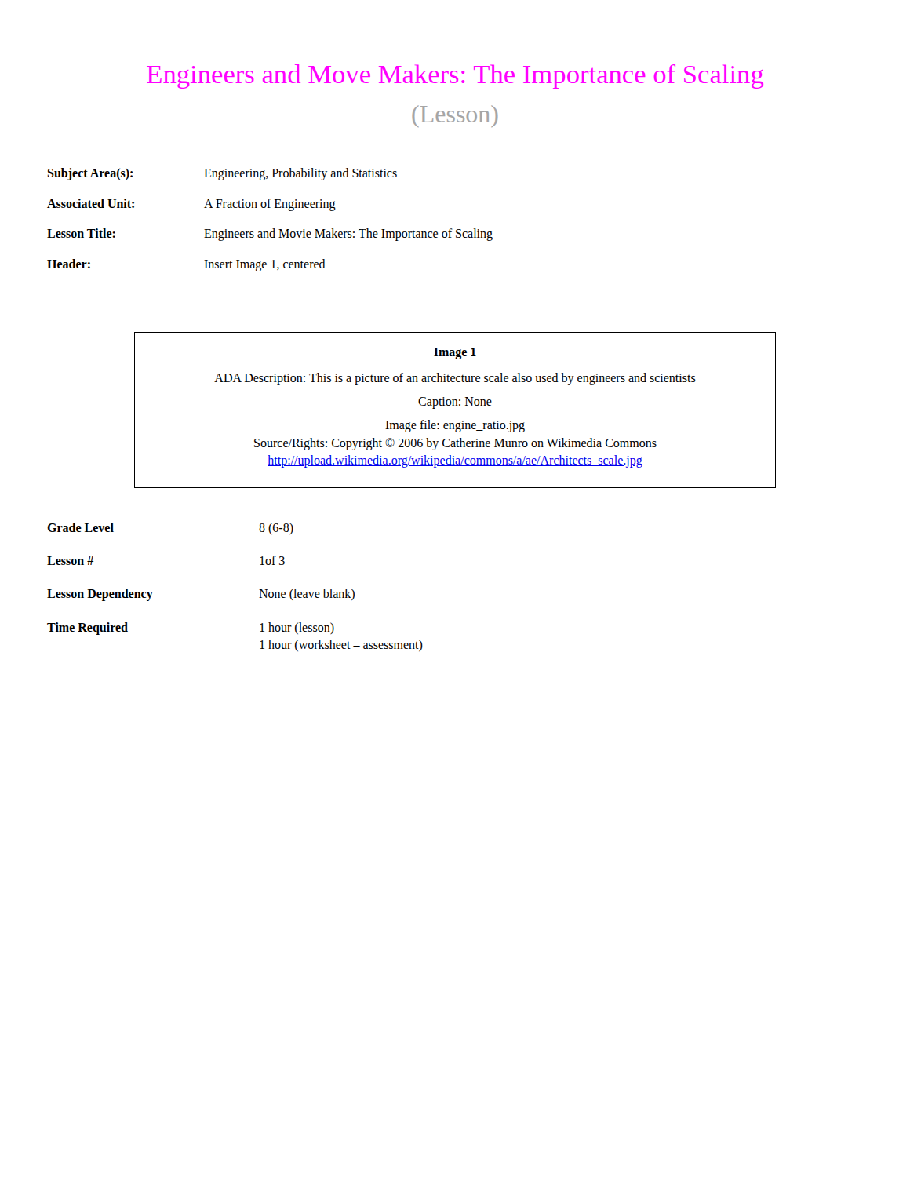Engineers and Move Makers: The Importance of Scaling (Lesson)
| Subject Area(s): | Engineering, Probability and Statistics |
| Associated Unit: | A Fraction of Engineering |
| Lesson Title: | Engineers and Movie Makers: The Importance of Scaling |
| Header: | Insert Image 1, centered |
Image 1
ADA Description: This is a picture of an architecture scale also used by engineers and scientists
Caption: None
Image file: engine_ratio.jpg
Source/Rights: Copyright © 2006 by Catherine Munro on Wikimedia Commons
http://upload.wikimedia.org/wikipedia/commons/a/ae/Architects_scale.jpg
| Grade Level | 8 (6-8) |
| Lesson # | 1of 3 |
| Lesson Dependency | None (leave blank) |
| Time Required | 1 hour (lesson) 1 hour (worksheet – assessment) |